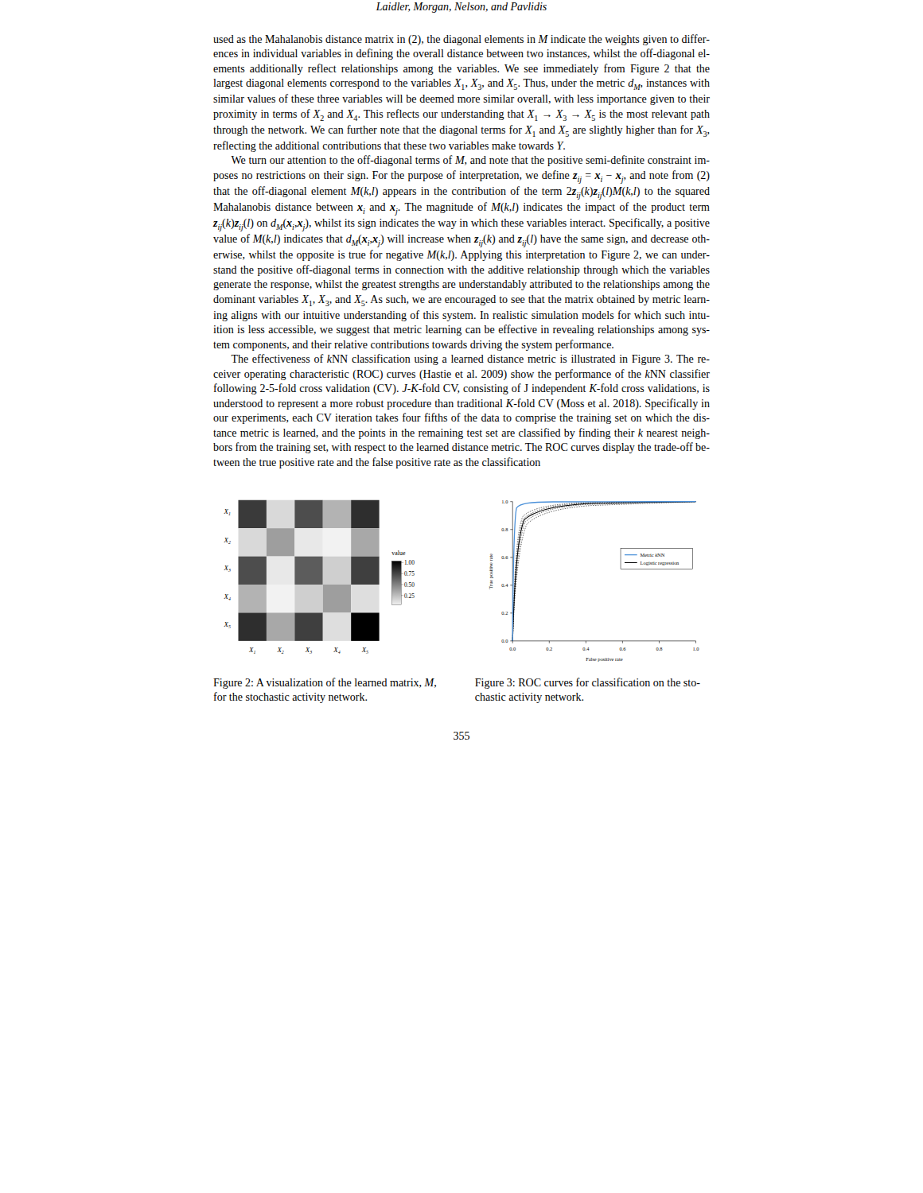Laidler, Morgan, Nelson, and Pavlidis
used as the Mahalanobis distance matrix in (2), the diagonal elements in M indicate the weights given to differences in individual variables in defining the overall distance between two instances, whilst the off-diagonal elements additionally reflect relationships among the variables. We see immediately from Figure 2 that the largest diagonal elements correspond to the variables X1, X3, and X5. Thus, under the metric dM, instances with similar values of these three variables will be deemed more similar overall, with less importance given to their proximity in terms of X2 and X4. This reflects our understanding that X1 → X3 → X5 is the most relevant path through the network. We can further note that the diagonal terms for X1 and X5 are slightly higher than for X3, reflecting the additional contributions that these two variables make towards Y.
We turn our attention to the off-diagonal terms of M, and note that the positive semi-definite constraint imposes no restrictions on their sign. For the purpose of interpretation, we define zij = xi − xj, and note from (2) that the off-diagonal element M(k,l) appears in the contribution of the term 2zij(k)zij(l)M(k,l) to the squared Mahalanobis distance between xi and xj. The magnitude of M(k,l) indicates the impact of the product term zij(k)zij(l) on dM(xi,xj), whilst its sign indicates the way in which these variables interact. Specifically, a positive value of M(k,l) indicates that dM(xi,xj) will increase when zij(k) and zij(l) have the same sign, and decrease otherwise, whilst the opposite is true for negative M(k,l). Applying this interpretation to Figure 2, we can understand the positive off-diagonal terms in connection with the additive relationship through which the variables generate the response, whilst the greatest strengths are understandably attributed to the relationships among the dominant variables X1, X3, and X5. As such, we are encouraged to see that the matrix obtained by metric learning aligns with our intuitive understanding of this system. In realistic simulation models for which such intuition is less accessible, we suggest that metric learning can be effective in revealing relationships among system components, and their relative contributions towards driving the system performance.
The effectiveness of k NN classification using a learned distance metric is illustrated in Figure 3. The receiver operating characteristic (ROC) curves (Hastie et al. 2009) show the performance of the k NN classifier following 2-5-fold cross validation (CV). J-K-fold CV, consisting of J independent K-fold cross validations, is understood to represent a more robust procedure than traditional K-fold CV (Moss et al. 2018). Specifically in our experiments, each CV iteration takes four fifths of the data to comprise the training set on which the distance metric is learned, and the points in the remaining test set are classified by finding their k nearest neighbors from the training set, with respect to the learned distance metric. The ROC curves display the trade-off between the true positive rate and the false positive rate as the classification
X1 X2 X3 X4 X5 X1 X2 X3 X4 X5 value 1.00 0.75 0.50 0.25
Figure 2: A visualization of the learned matrix, M, for the stochastic activity network.
0.0 0.2 0.4 0.6 0.8 1.0 0.0 0.2 0.4 0.6 0.8 1.0 False positive rate True positive rate Metric kNN Logistic regression
Figure 3: ROC curves for classification on the stochastic activity network.
355